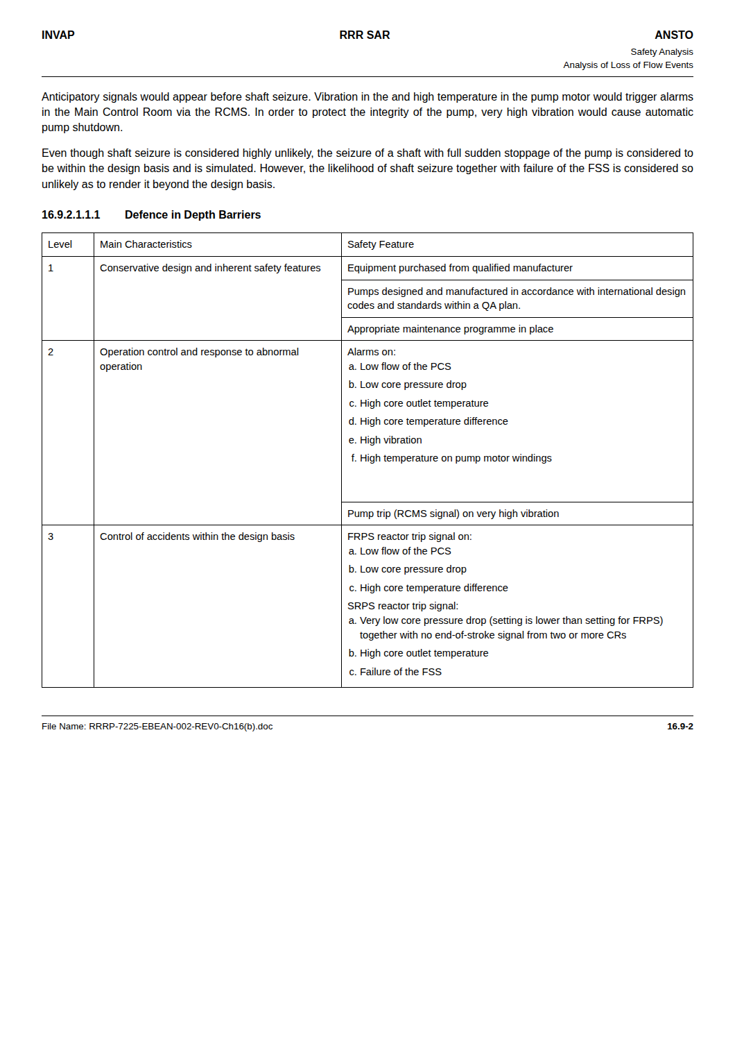INVAP
RRR SAR
ANSTO
Safety Analysis
Analysis of Loss of Flow Events
Anticipatory signals would appear before shaft seizure. Vibration in the and high temperature in the pump motor would trigger alarms in the Main Control Room via the RCMS. In order to protect the integrity of the pump, very high vibration would cause automatic pump shutdown.
Even though shaft seizure is considered highly unlikely, the seizure of a shaft with full sudden stoppage of the pump is considered to be within the design basis and is simulated. However, the likelihood of shaft seizure together with failure of the FSS is considered so unlikely as to render it beyond the design basis.
16.9.2.1.1.1 Defence in Depth Barriers
| Level | Main Characteristics | Safety Feature |
| 1 | Conservative design and inherent safety features | Equipment purchased from qualified manufacturer |
| Pumps designed and manufactured in accordance with international design codes and standards within a QA plan. |
| Appropriate maintenance programme in place |
| 2 | Operation control and response to abnormal operation | Alarms on: Low flow of the PCS Low core pressure drop High core outlet temperature High core temperature difference High vibration High temperature on pump motor windings |
| Pump trip (RCMS signal) on very high vibration |
| 3 | Control of accidents within the design basis | FRPS reactor trip signal on: Low flow of the PCS Low core pressure drop High core temperature difference SRPS reactor trip signal: Very low core pressure drop (setting is lower than setting for FRPS) together with no end-of-stroke signal from two or more CRs High core outlet temperature Failure of the FSS |
File Name: RRRP-7225-EBEAN-002-REV0-Ch16(b).doc
16.9-2